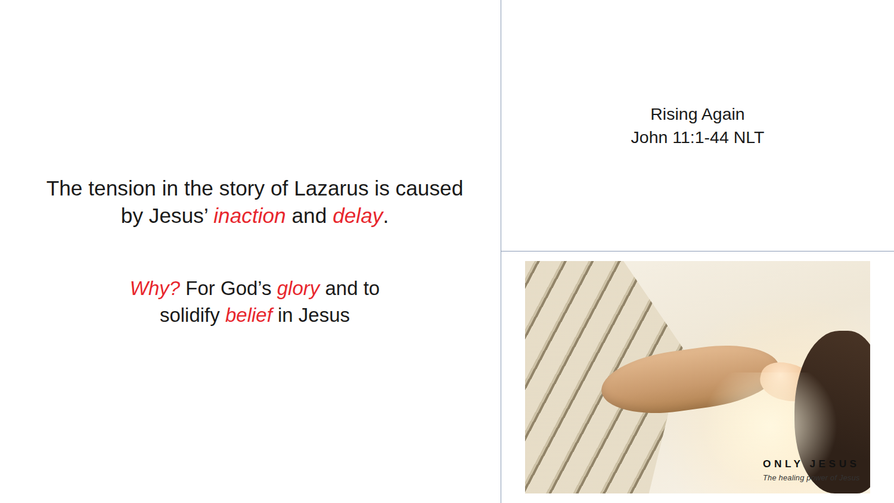The tension in the story of Lazarus is caused by Jesus’ inaction and delay.
Why? For God’s glory and to solidify belief in Jesus
Rising Again
John 11:1-44 NLT
Only Jesus
The healing power of Jesus